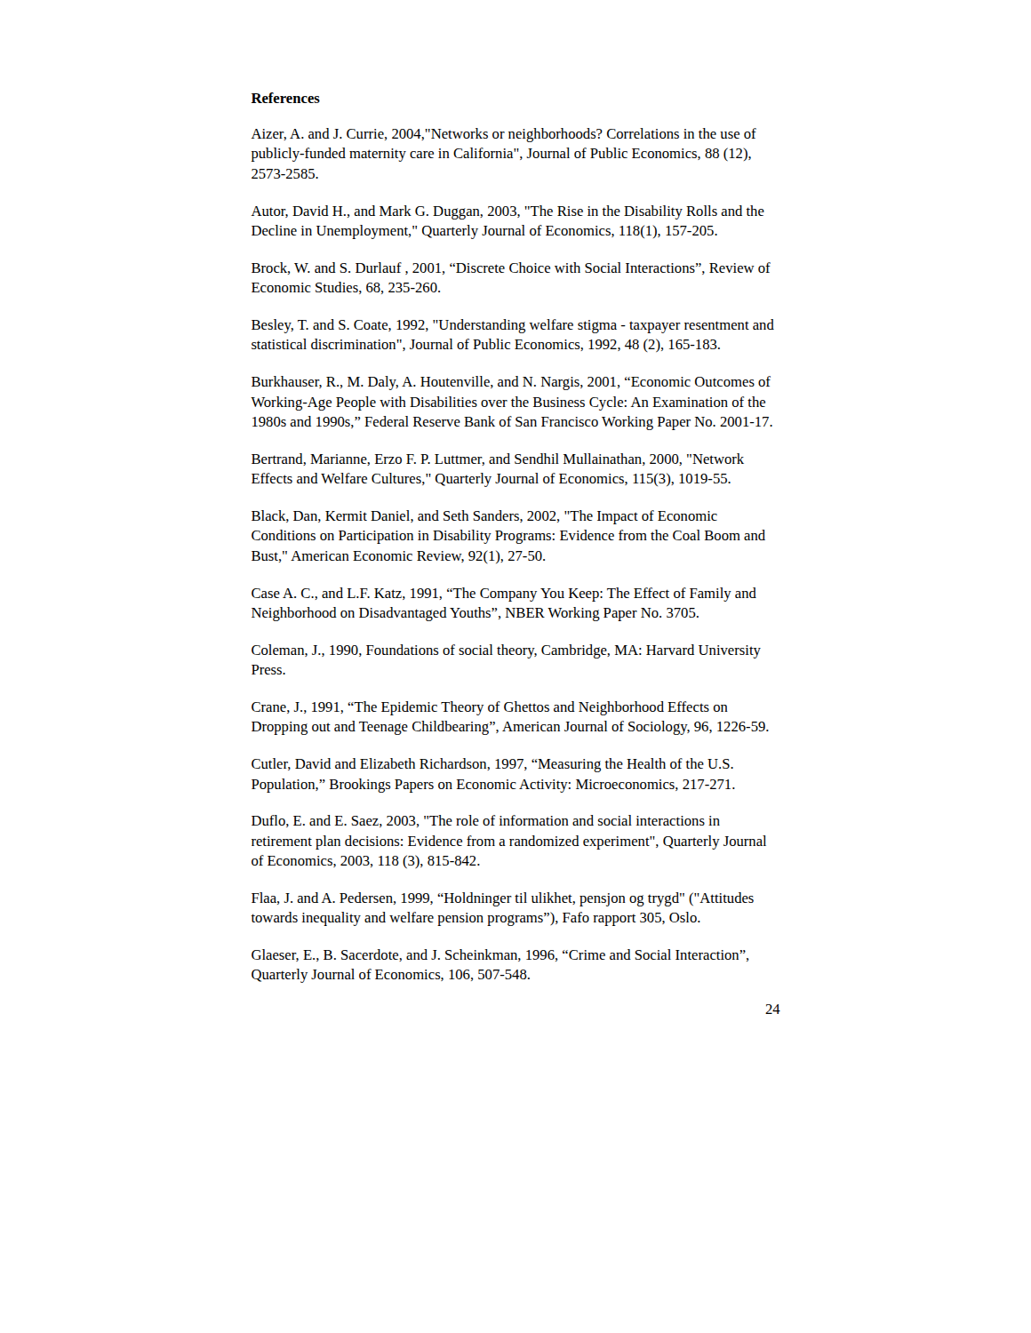References
Aizer, A. and J. Currie, 2004,"Networks or neighborhoods? Correlations in the use of publicly-funded maternity care in California", Journal of Public Economics, 88 (12), 2573-2585.
Autor, David H., and Mark G. Duggan, 2003, "The Rise in the Disability Rolls and the Decline in Unemployment," Quarterly Journal of Economics, 118(1), 157-205.
Brock, W. and S. Durlauf , 2001, “Discrete Choice with Social Interactions”, Review of Economic Studies, 68, 235-260.
Besley, T. and S. Coate, 1992, "Understanding welfare stigma - taxpayer resentment and statistical discrimination", Journal of Public Economics, 1992, 48 (2), 165-183.
Burkhauser, R., M. Daly, A. Houtenville, and N. Nargis, 2001, “Economic Outcomes of Working-Age People with Disabilities over the Business Cycle: An Examination of the 1980s and 1990s,” Federal Reserve Bank of San Francisco Working Paper No. 2001-17.
Bertrand, Marianne, Erzo F. P. Luttmer, and Sendhil Mullainathan, 2000, "Network Effects and Welfare Cultures," Quarterly Journal of Economics, 115(3), 1019-55.
Black, Dan, Kermit Daniel, and Seth Sanders, 2002, "The Impact of Economic Conditions on Participation in Disability Programs: Evidence from the Coal Boom and Bust," American Economic Review, 92(1), 27-50.
Case A. C., and L.F. Katz, 1991, “The Company You Keep: The Effect of Family and Neighborhood on Disadvantaged Youths”, NBER Working Paper No. 3705.
Coleman, J., 1990, Foundations of social theory, Cambridge, MA: Harvard University Press.
Crane, J., 1991, “The Epidemic Theory of Ghettos and Neighborhood Effects on Dropping out and Teenage Childbearing”, American Journal of Sociology, 96, 1226-59.
Cutler, David and Elizabeth Richardson, 1997, “Measuring the Health of the U.S. Population,” Brookings Papers on Economic Activity: Microeconomics, 217-271.
Duflo, E. and E. Saez, 2003, "The role of information and social interactions in retirement plan decisions: Evidence from a randomized experiment", Quarterly Journal of Economics, 2003, 118 (3), 815-842.
Flaa, J. and A. Pedersen, 1999, “Holdninger til ulikhet, pensjon og trygd" ("Attitudes towards inequality and welfare pension programs”), Fafo rapport 305, Oslo.
Glaeser, E., B. Sacerdote, and J. Scheinkman, 1996, “Crime and Social Interaction”, Quarterly Journal of Economics, 106, 507-548.
24